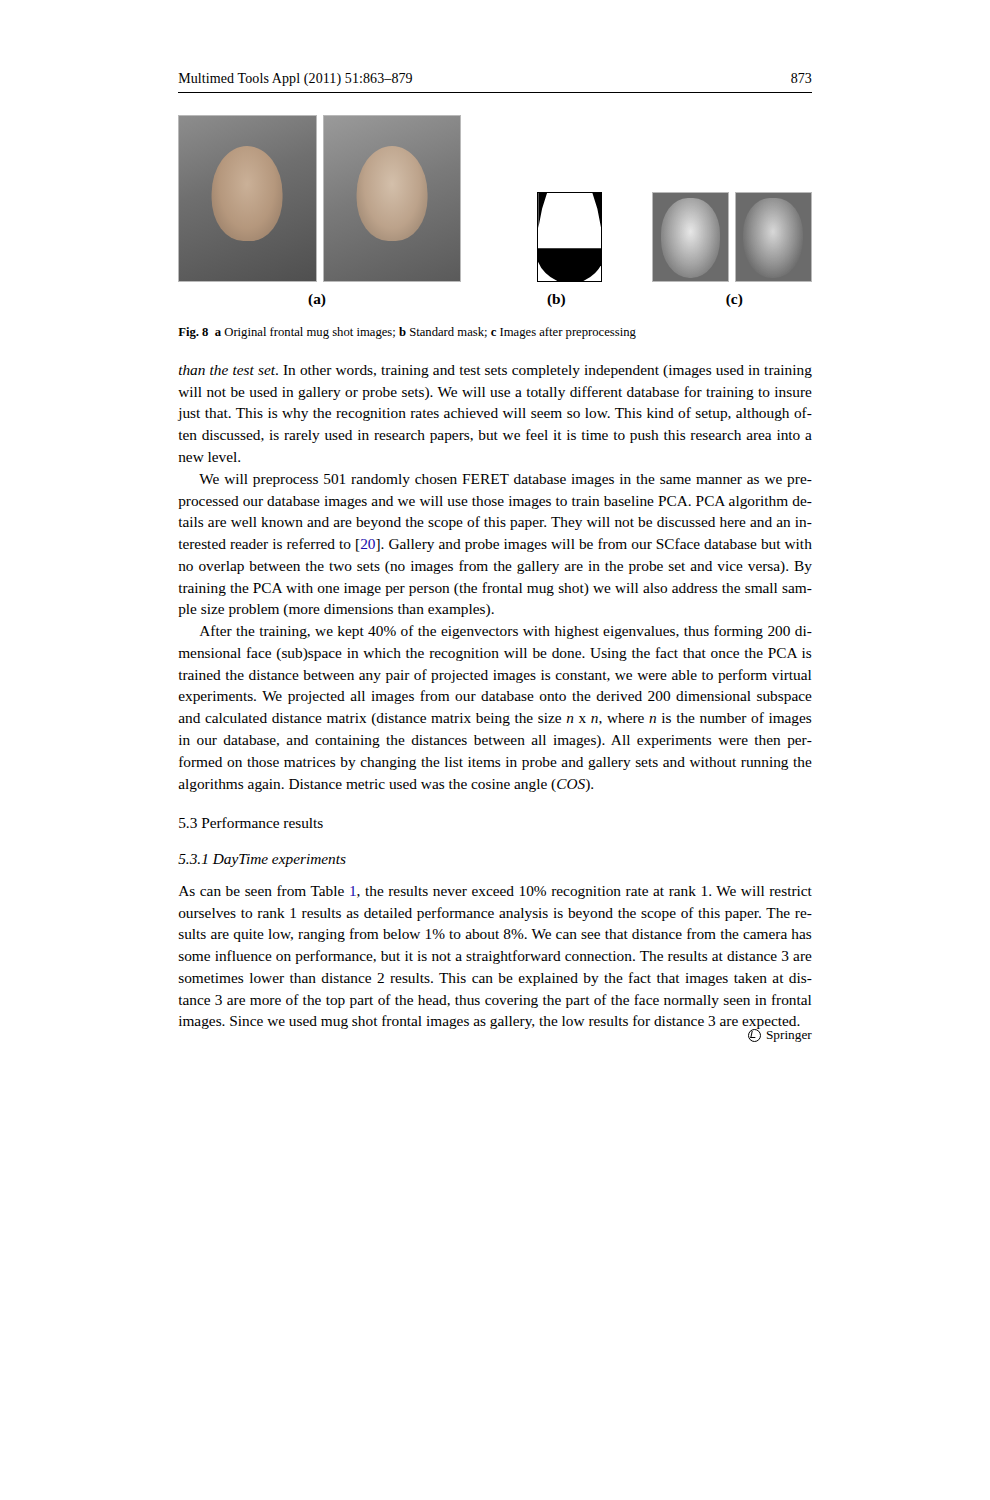Multimed Tools Appl (2011) 51:863–879
873
(a)
(b)
(c)
Fig. 8 a Original frontal mug shot images; b Standard mask; c Images after preprocessing
than the test set. In other words, training and test sets completely independent (images used in training will not be used in gallery or probe sets). We will use a totally different database for training to insure just that. This is why the recognition rates achieved will seem so low. This kind of setup, although often discussed, is rarely used in research papers, but we feel it is time to push this research area into a new level.
We will preprocess 501 randomly chosen FERET database images in the same manner as we preprocessed our database images and we will use those images to train baseline PCA. PCA algorithm details are well known and are beyond the scope of this paper. They will not be discussed here and an interested reader is referred to [20]. Gallery and probe images will be from our SCface database but with no overlap between the two sets (no images from the gallery are in the probe set and vice versa). By training the PCA with one image per person (the frontal mug shot) we will also address the small sample size problem (more dimensions than examples).
After the training, we kept 40% of the eigenvectors with highest eigenvalues, thus forming 200 dimensional face (sub)space in which the recognition will be done. Using the fact that once the PCA is trained the distance between any pair of projected images is constant, we were able to perform virtual experiments. We projected all images from our database onto the derived 200 dimensional subspace and calculated distance matrix (distance matrix being the size n x n, where n is the number of images in our database, and containing the distances between all images). All experiments were then performed on those matrices by changing the list items in probe and gallery sets and without running the algorithms again. Distance metric used was the cosine angle (COS).
5.3 Performance results
5.3.1 DayTime experiments
As can be seen from Table 1, the results never exceed 10% recognition rate at rank 1. We will restrict ourselves to rank 1 results as detailed performance analysis is beyond the scope of this paper. The results are quite low, ranging from below 1% to about 8%. We can see that distance from the camera has some influence on performance, but it is not a straightforward connection. The results at distance 3 are sometimes lower than distance 2 results. This can be explained by the fact that images taken at distance 3 are more of the top part of the head, thus covering the part of the face normally seen in frontal images. Since we used mug shot frontal images as gallery, the low results for distance 3 are expected.
Springer